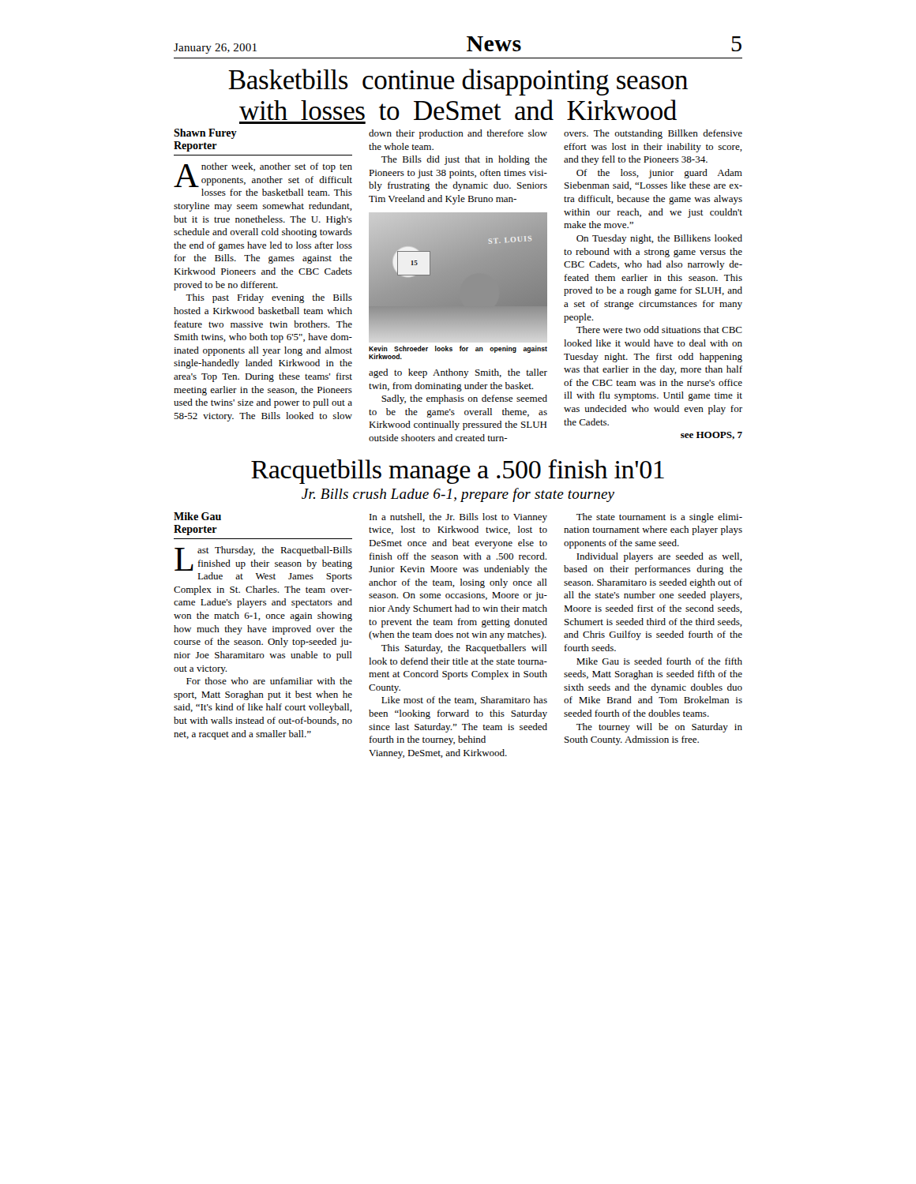January 26, 2001
News
5
Basketbills continue disappointing season
with losses to DeSmet and Kirkwood
Shawn Furey Reporter
Another week, another set of top ten opponents, another set of difficult losses for the basketball team. This storyline may seem somewhat redundant, but it is true nonetheless. The U. High's schedule and overall cold shooting towards the end of games have led to loss after loss for the Bills. The games against the Kirkwood Pioneers and the CBC Cadets proved to be no different.
This past Friday evening the Bills hosted a Kirkwood basketball team which feature two massive twin brothers. The Smith twins, who both top 6'5", have dominated opponents all year long and almost single-handedly landed Kirkwood in the area's Top Ten. During these teams' first meeting earlier in the season, the Pioneers used the twins' size and power to pull out a 58-52 victory. The Bills looked to slow down their production and therefore slow the whole team.
The Bills did just that in holding the Pioneers to just 38 points, often times visibly frustrating the dynamic duo. Seniors Tim Vreeland and Kyle Bruno man-
ST. LOUIS
15
Kevin Schroeder looks for an opening against Kirkwood.
aged to keep Anthony Smith, the taller twin, from dominating under the basket.
Sadly, the emphasis on defense seemed to be the game's overall theme, as Kirkwood continually pressured the SLUH outside shooters and created turn-
overs. The outstanding Billken defensive effort was lost in their inability to score, and they fell to the Pioneers 38-34.
Of the loss, junior guard Adam Siebenman said, “Losses like these are extra difficult, because the game was always within our reach, and we just couldn't make the move.”
On Tuesday night, the Billikens looked to rebound with a strong game versus the CBC Cadets, who had also narrowly defeated them earlier in this season. This proved to be a rough game for SLUH, and a set of strange circumstances for many people.
There were two odd situations that CBC looked like it would have to deal with on Tuesday night. The first odd happening was that earlier in the day, more than half of the CBC team was in the nurse's office ill with flu symptoms. Until game time it was undecided who would even play for the Cadets.
see HOOPS, 7
Racquetbills manage a .500 finish in'01
Jr. Bills crush Ladue 6-1, prepare for state tourney
Mike Gau Reporter
Last Thursday, the Racquetball-Bills finished up their season by beating Ladue at West James Sports Complex in St. Charles. The team overcame Ladue's players and spectators and won the match 6-1, once again showing how much they have improved over the course of the season. Only top-seeded junior Joe Sharamitaro was unable to pull out a victory.
For those who are unfamiliar with the sport, Matt Soraghan put it best when he said, “It's kind of like half court volleyball, but with walls instead of out-of-bounds, no net, a racquet and a smaller ball.”
In a nutshell, the Jr. Bills lost to Vianney twice, lost to Kirkwood twice, lost to DeSmet once and beat everyone else to finish off the season with a .500 record. Junior Kevin Moore was undeniably the anchor of the team, losing only once all season. On some occasions, Moore or junior Andy Schumert had to win their match to prevent the team from getting donuted (when the team does not win any matches).
This Saturday, the Racquetballers will look to defend their title at the state tournament at Concord Sports Complex in South County.
Like most of the team, Sharamitaro has been “looking forward to this Saturday since last Saturday.” The team is seeded fourth in the tourney, behind
Vianney, DeSmet, and Kirkwood.
The state tournament is a single elimination tournament where each player plays opponents of the same seed.
Individual players are seeded as well, based on their performances during the season. Sharamitaro is seeded eighth out of all the state's number one seeded players, Moore is seeded first of the second seeds, Schumert is seeded third of the third seeds, and Chris Guilfoy is seeded fourth of the fourth seeds.
Mike Gau is seeded fourth of the fifth seeds, Matt Soraghan is seeded fifth of the sixth seeds and the dynamic doubles duo of Mike Brand and Tom Brokelman is seeded fourth of the doubles teams.
The tourney will be on Saturday in South County. Admission is free.